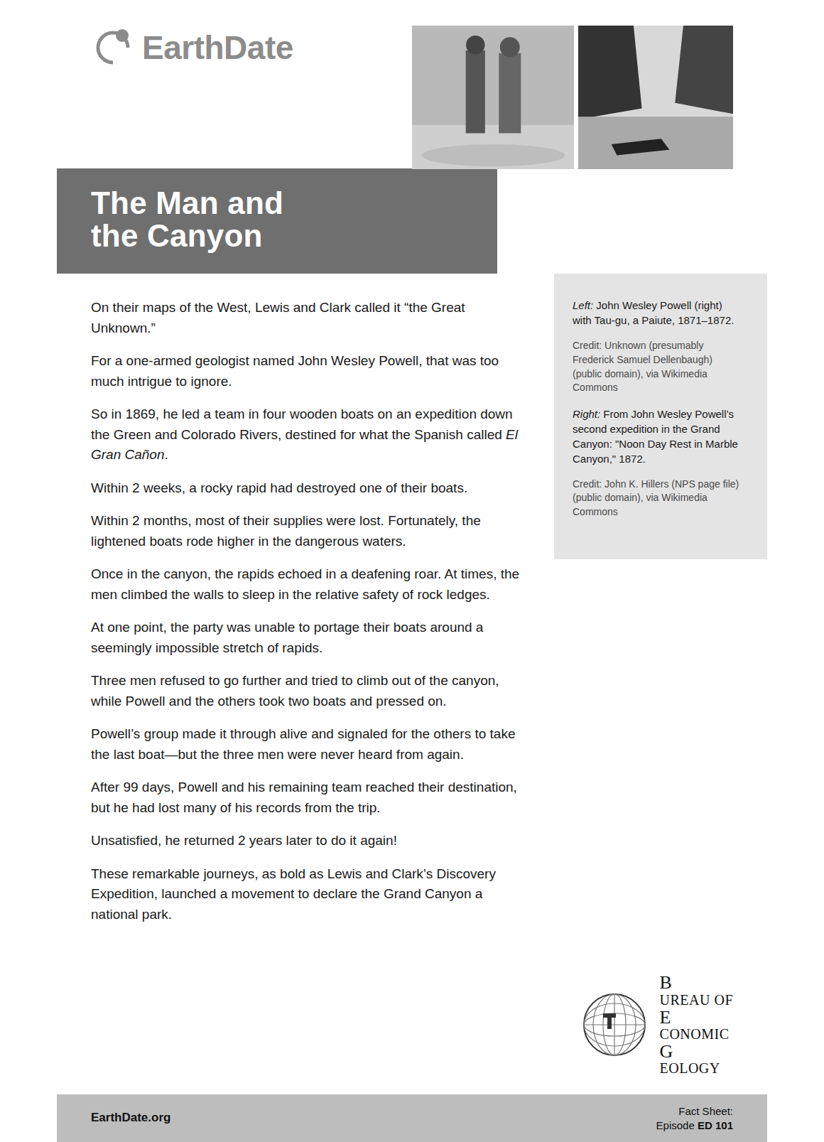Earth Date
The Man and
the Canyon
On their maps of the West, Lewis and Clark called it “the Great Unknown.”
For a one-armed geologist named John Wesley Powell, that was too much intrigue to ignore.
So in 1869, he led a team in four wooden boats on an expedition down the Green and Colorado Rivers, destined for what the Spanish called El Gran Cañon.
Within 2 weeks, a rocky rapid had destroyed one of their boats.
Within 2 months, most of their supplies were lost. Fortunately, the lightened boats rode higher in the dangerous waters.
Once in the canyon, the rapids echoed in a deafening roar. At times, the men climbed the walls to sleep in the relative safety of rock ledges.
At one point, the party was unable to portage their boats around a seemingly impossible stretch of rapids.
Three men refused to go further and tried to climb out of the canyon, while Powell and the others took two boats and pressed on.
Powell’s group made it through alive and signaled for the others to take the last boat—but the three men were never heard from again.
After 99 days, Powell and his remaining team reached their destination, but he had lost many of his records from the trip.
Unsatisfied, he returned 2 years later to do it again!
These remarkable journeys, as bold as Lewis and Clark’s Discovery Expedition, launched a movement to declare the Grand Canyon a national park.
Left: John Wesley Powell (right) with Tau-gu, a Paiute, 1871–1872.
Credit: Unknown (presumably Frederick Samuel Dellenbaugh) (public domain), via Wikimedia Commons
Right: From John Wesley Powell’s second expedition in the Grand Canyon: "Noon Day Rest in Marble Canyon," 1872.
Credit: John K. Hillers (NPS page file) (public domain), via Wikimedia Commons
BUREAU OF ECONOMIC GEOLOGY
EarthDate.org
Fact Sheet:
Episode ED 101